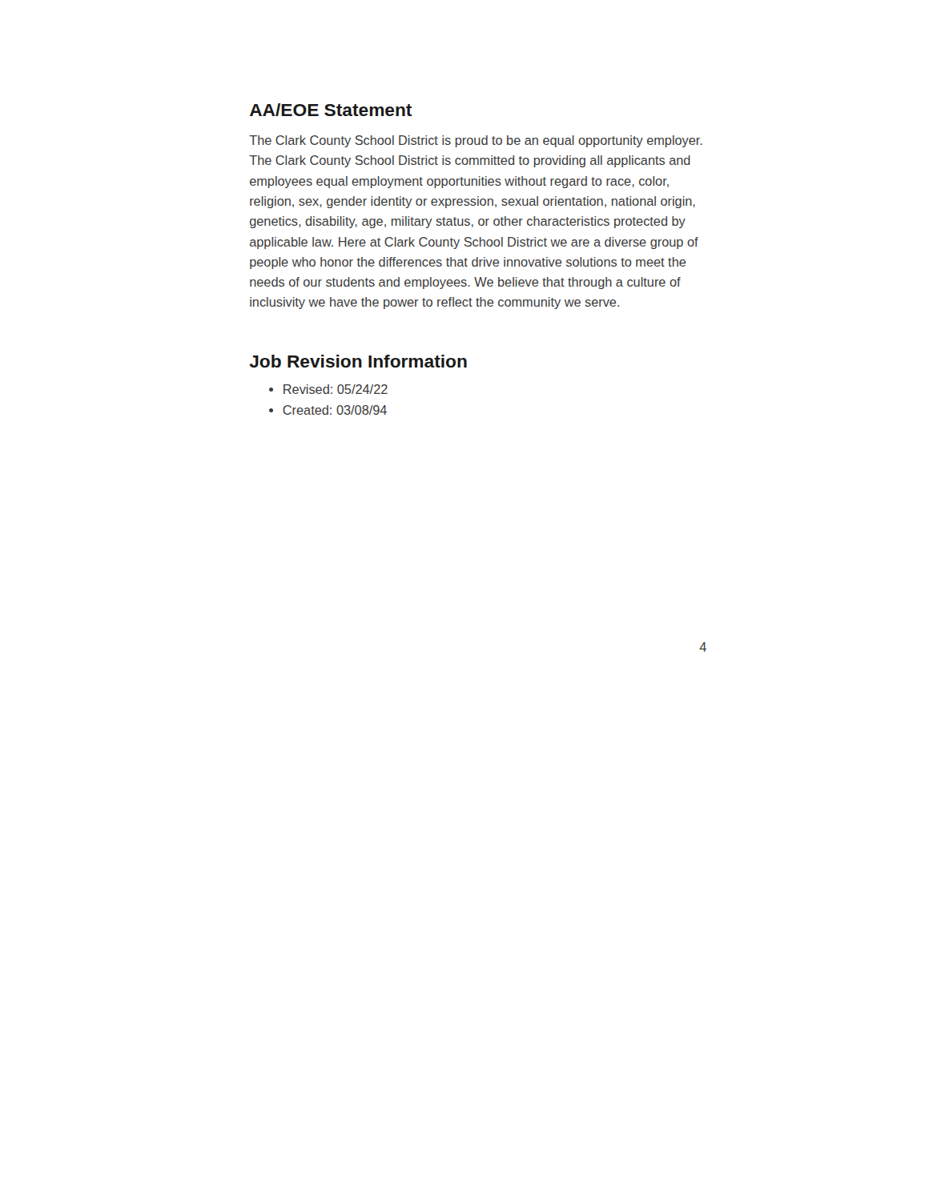AA/EOE Statement
The Clark County School District is proud to be an equal opportunity employer. The Clark County School District is committed to providing all applicants and employees equal employment opportunities without regard to race, color, religion, sex, gender identity or expression, sexual orientation, national origin, genetics, disability, age, military status, or other characteristics protected by applicable law. Here at Clark County School District we are a diverse group of people who honor the differences that drive innovative solutions to meet the needs of our students and employees. We believe that through a culture of inclusivity we have the power to reflect the community we serve.
Job Revision Information
Revised: 05/24/22
Created: 03/08/94
4